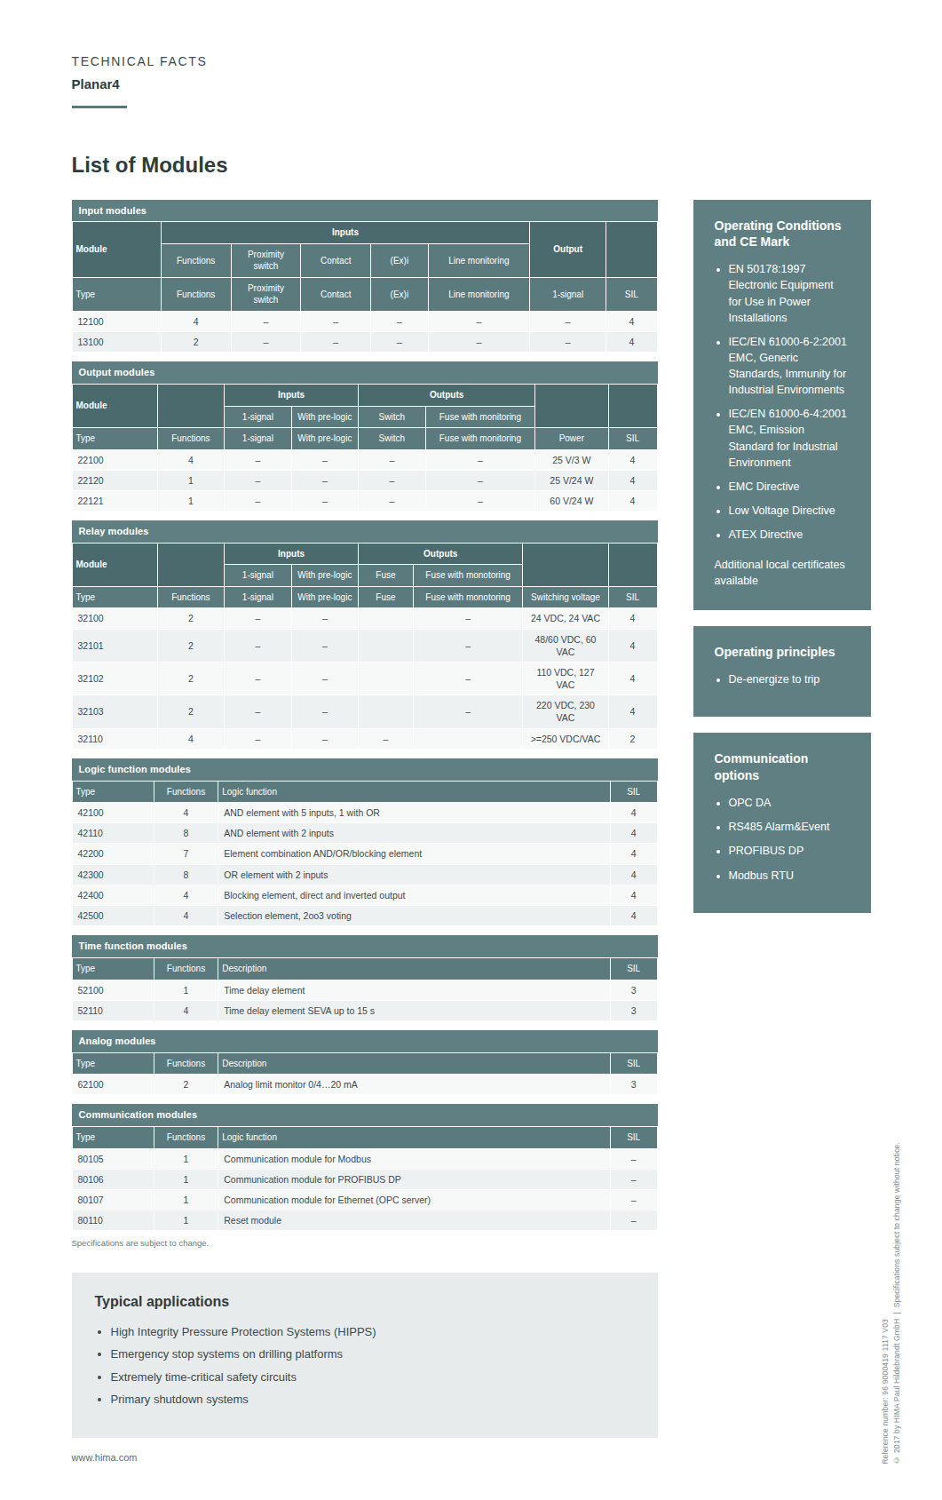Technical Facts
Planar4
List of Modules
Input modules
| Module | Inputs | Output | |
| --- | --- | --- | --- |
| Functions | Proximity switch | Contact | (Ex)i | Line monitoring |
| Type | Functions | Proximity switch | Contact | (Ex)i | Line monitoring | 1-signal | SIL |
| 12100 | 4 | – | – | – | – | – | 4 |
| 13100 | 2 | – | – | – | – | – | 4 |
Output modules
| Module | | Inputs | Outputs | | |
| --- | --- | --- | --- | --- | --- |
| 1-signal | With pre-logic | Switch | Fuse with monitoring |
| Type | Functions | 1-signal | With pre-logic | Switch | Fuse with monitoring | Power | SIL |
| 22100 | 4 | – | – | – | – | 25 V/3 W | 4 |
| 22120 | 1 | – | – | – | – | 25 V/24 W | 4 |
| 22121 | 1 | – | – | – | – | 60 V/24 W | 4 |
Relay modules
| Module | | Inputs | Outputs | | |
| --- | --- | --- | --- | --- | --- |
| 1-signal | With pre-logic | Fuse | Fuse with monotoring |
| Type | Functions | 1-signal | With pre-logic | Fuse | Fuse with monotoring | Switching voltage | SIL |
| 32100 | 2 | – | – | | – | 24 VDC, 24 VAC | 4 |
| 32101 | 2 | – | – | | – | 48/60 VDC, 60 VAC | 4 |
| 32102 | 2 | – | – | | – | 110 VDC, 127 VAC | 4 |
| 32103 | 2 | – | – | | – | 220 VDC, 230 VAC | 4 |
| 32110 | 4 | – | – | – | | >=250 VDC/VAC | 2 |
Logic function modules
| Type | Functions | Logic function | SIL |
| --- | --- | --- | --- |
| 42100 | 4 | AND element with 5 inputs, 1 with OR | 4 |
| 42110 | 8 | AND element with 2 inputs | 4 |
| 42200 | 7 | Element combination AND/OR/blocking element | 4 |
| 42300 | 8 | OR element with 2 inputs | 4 |
| 42400 | 4 | Blocking element, direct and inverted output | 4 |
| 42500 | 4 | Selection element, 2oo3 voting | 4 |
Time function modules
| Type | Functions | Description | SIL |
| --- | --- | --- | --- |
| 52100 | 1 | Time delay element | 3 |
| 52110 | 4 | Time delay element SEVA up to 15 s | 3 |
Analog modules
| Type | Functions | Description | SIL |
| --- | --- | --- | --- |
| 62100 | 2 | Analog limit monitor 0/4…20 mA | 3 |
Communication modules
| Type | Functions | Logic function | SIL |
| --- | --- | --- | --- |
| 80105 | 1 | Communication module for Modbus | – |
| 80106 | 1 | Communication module for PROFIBUS DP | – |
| 80107 | 1 | Communication module for Ethernet (OPC server) | – |
| 80110 | 1 | Reset module | – |
Specifications are subject to change.
Typical applications
High Integrity Pressure Protection Systems (HIPPS)
Emergency stop systems on drilling platforms
Extremely time-critical safety circuits
Primary shutdown systems
Operating Conditions and CE Mark
EN 50178:1997 Electronic Equipment for Use in Power Installations
IEC/EN 61000-6-2:2001 EMC, Generic Standards, Immunity for Industrial Environments
IEC/EN 61000-6-4:2001 EMC, Emission Standard for Industrial Environment
EMC Directive
Low Voltage Directive
ATEX Directive
Additional local certificates available
Operating principles
De-energize to trip
Communication options
OPC DA
RS485 Alarm&Event
PROFIBUS DP
Modbus RTU
www.hima.com
Reference number: 96 9000419 1117 V03
© 2017 by HIMA Paul Hildebrandt GmbH | Specifications subject to change without notice.